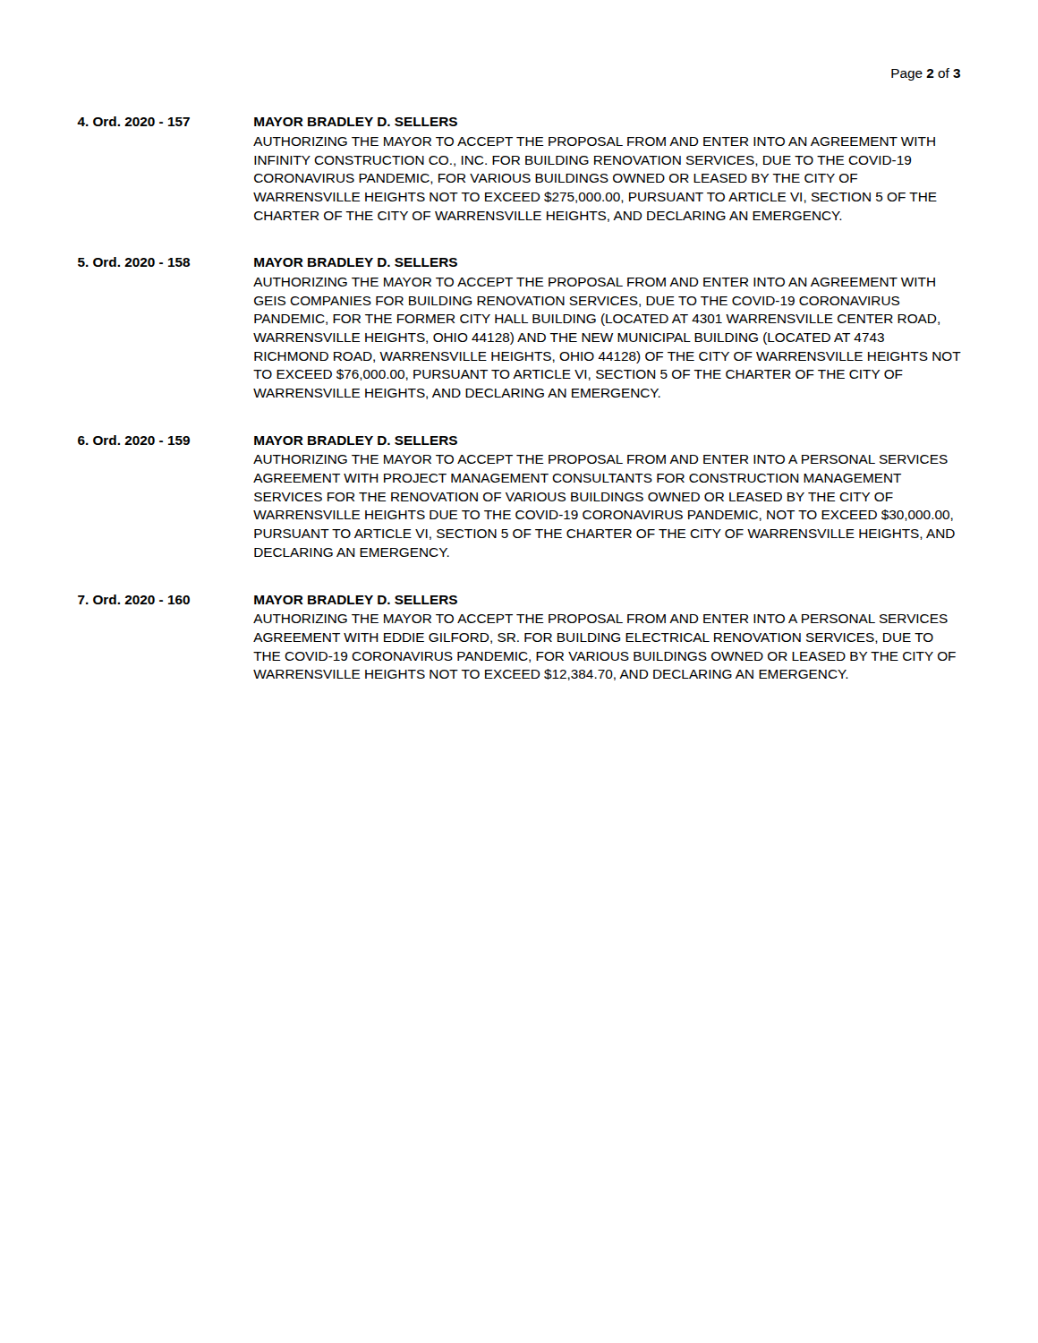Page 2 of 3
4. Ord. 2020 - 157
MAYOR BRADLEY D. SELLERS
Authorizing the Mayor to accept the proposal from and enter into an agreement with Infinity Construction Co., Inc. for building renovation services, due to the COVID-19 Coronavirus pandemic, for various buildings owned or leased by the City of Warrensville Heights not to exceed $275,000.00, pursuant to Article VI, Section 5 of the Charter of the City of Warrensville Heights, and declaring an emergency.
5. Ord. 2020 - 158
MAYOR BRADLEY D. SELLERS
Authorizing the Mayor to accept the proposal from and enter into an agreement with Geis Companies for building renovation services, due to the COVID-19 Coronavirus pandemic, for the former City Hall building (located at 4301 Warrensville Center Road, Warrensville Heights, Ohio 44128) and the new Municipal Building (located at 4743 Richmond Road, Warrensville Heights, Ohio 44128) of the City of Warrensville Heights not to exceed $76,000.00, pursuant to Article VI, Section 5 of the Charter of the City of Warrensville Heights, and declaring an emergency.
6. Ord. 2020 - 159
MAYOR BRADLEY D. SELLERS
Authorizing the Mayor to accept the proposal from and enter into a personal services agreement with Project Management Consultants for construction management services for the renovation of various buildings owned or leased by the City of Warrensville Heights due to the COVID-19 Coronavirus pandemic, not to exceed $30,000.00, pursuant to Article VI, Section 5 of the Charter of the City of Warrensville Heights, and declaring an emergency.
7. Ord. 2020 - 160
MAYOR BRADLEY D. SELLERS
Authorizing the Mayor to accept the proposal from and enter into a personal services agreement with Eddie Gilford, Sr. for building electrical renovation services, due to the COVID-19 Coronavirus pandemic, for various buildings owned or leased by the City of Warrensville Heights not to exceed $12,384.70, and declaring an emergency.